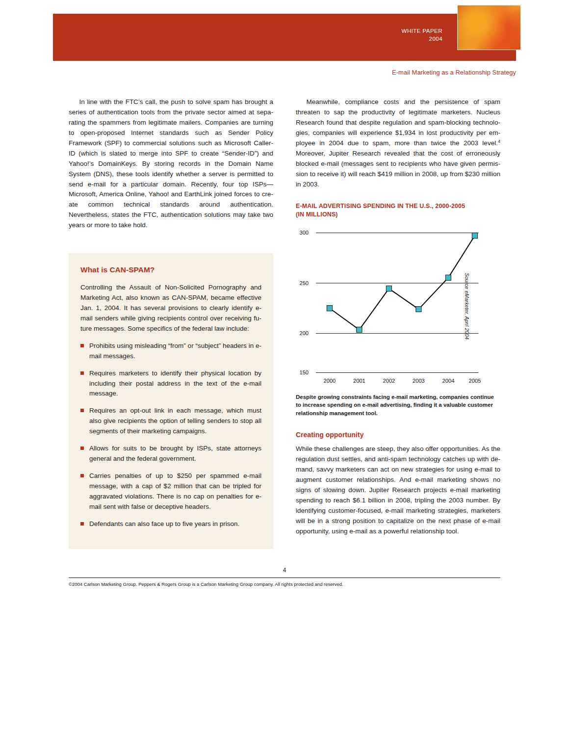WHITE PAPER
2004
E-mail Marketing as a Relationship Strategy
In line with the FTC’s call, the push to solve spam has brought a series of authentication tools from the private sector aimed at separating the spammers from legitimate mailers. Companies are turning to open-proposed Internet standards such as Sender Policy Framework (SPF) to commercial solutions such as Microsoft Caller-ID (which is slated to merge into SPF to create “Sender-ID”) and Yahoo!’s DomainKeys. By storing records in the Domain Name System (DNS), these tools identify whether a server is permitted to send e-mail for a particular domain. Recently, four top ISPs—Microsoft, America Online, Yahoo! and EarthLink joined forces to create common technical standards around authentication. Nevertheless, states the FTC, authentication solutions may take two years or more to take hold.
What is CAN-SPAM?
Controlling the Assault of Non-Solicited Pornography and Marketing Act, also known as CAN-SPAM, became effective Jan. 1, 2004. It has several provisions to clearly identify e-mail senders while giving recipients control over receiving future messages. Some specifics of the federal law include:
Prohibits using misleading “from” or “subject” headers in e-mail messages.
Requires marketers to identify their physical location by including their postal address in the text of the e-mail message.
Requires an opt-out link in each message, which must also give recipients the option of telling senders to stop all segments of their marketing campaigns.
Allows for suits to be brought by ISPs, state attorneys general and the federal government.
Carries penalties of up to $250 per spammed e-mail message, with a cap of $2 million that can be tripled for aggravated violations. There is no cap on penalties for e-mail sent with false or deceptive headers.
Defendants can also face up to five years in prison.
Meanwhile, compliance costs and the persistence of spam threaten to sap the productivity of legitimate marketers. Nucleus Research found that despite regulation and spam-blocking technologies, companies will experience $1,934 in lost productivity per employee in 2004 due to spam, more than twice the 2003 level.4 Moreover, Jupiter Research revealed that the cost of erroneously blocked e-mail (messages sent to recipients who have given permission to receive it) will reach $419 million in 2008, up from $230 million in 2003.
E-MAIL ADVERTISING SPENDING IN THE U.S., 2000-2005
(IN MILLIONS)
Source eMarketer, April 2004
300 250 200 150 2000 2001 2002 2003 2004 2005
Despite growing constraints facing e-mail marketing, companies continue to increase spending on e-mail advertising, finding it a valuable customer relationship management tool.
Creating opportunity
While these challenges are steep, they also offer opportunities. As the regulation dust settles, and anti-spam technology catches up with demand, savvy marketers can act on new strategies for using e-mail to augment customer relationships. And e-mail marketing shows no signs of slowing down. Jupiter Research projects e-mail marketing spending to reach $6.1 billion in 2008, tripling the 2003 number. By identifying customer-focused, e-mail marketing strategies, marketers will be in a strong position to capitalize on the next phase of e-mail opportunity, using e-mail as a powerful relationship tool.
4
©2004 Carlson Marketing Group. Peppers & Rogers Group is a Carlson Marketing Group company. All rights protected and reserved.